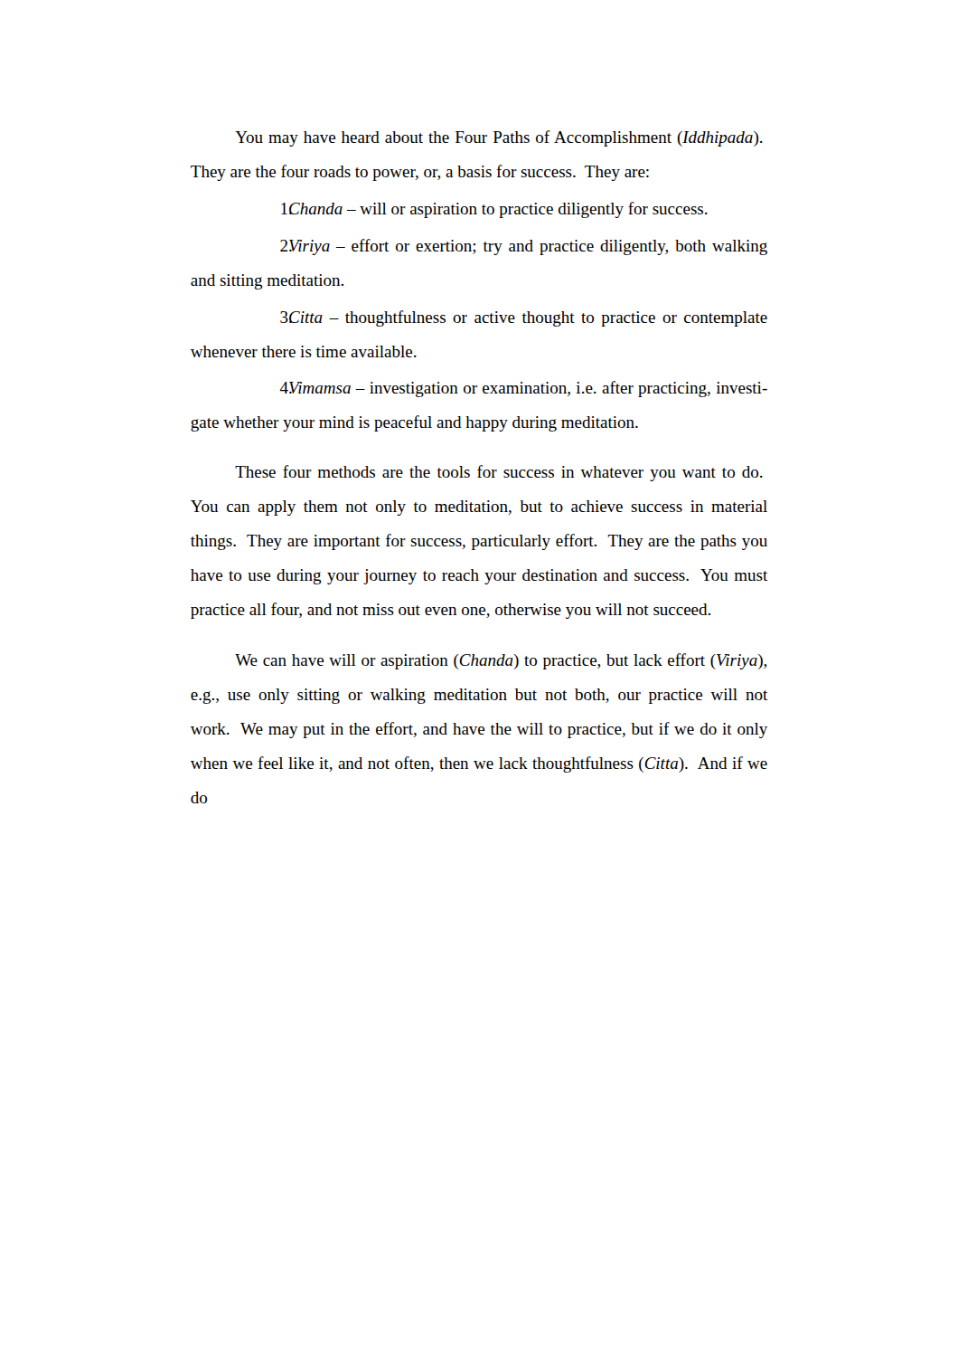You may have heard about the Four Paths of Accomplishment (Iddhipada). They are the four roads to power, or, a basis for success. They are:
1. Chanda – will or aspiration to practice diligently for success.
2. Viriya – effort or exertion; try and practice diligently, both walking and sitting meditation.
3. Citta – thoughtfulness or active thought to practice or contemplate whenever there is time available.
4. Vimamsa – investigation or examination, i.e. after practicing, investigate whether your mind is peaceful and happy during meditation.
These four methods are the tools for success in whatever you want to do. You can apply them not only to meditation, but to achieve success in material things. They are important for success, particularly effort. They are the paths you have to use during your journey to reach your destination and success. You must practice all four, and not miss out even one, otherwise you will not succeed.
We can have will or aspiration (Chanda) to practice, but lack effort (Viriya), e.g., use only sitting or walking meditation but not both, our practice will not work. We may put in the effort, and have the will to practice, but if we do it only when we feel like it, and not often, then we lack thoughtfulness (Citta). And if we do